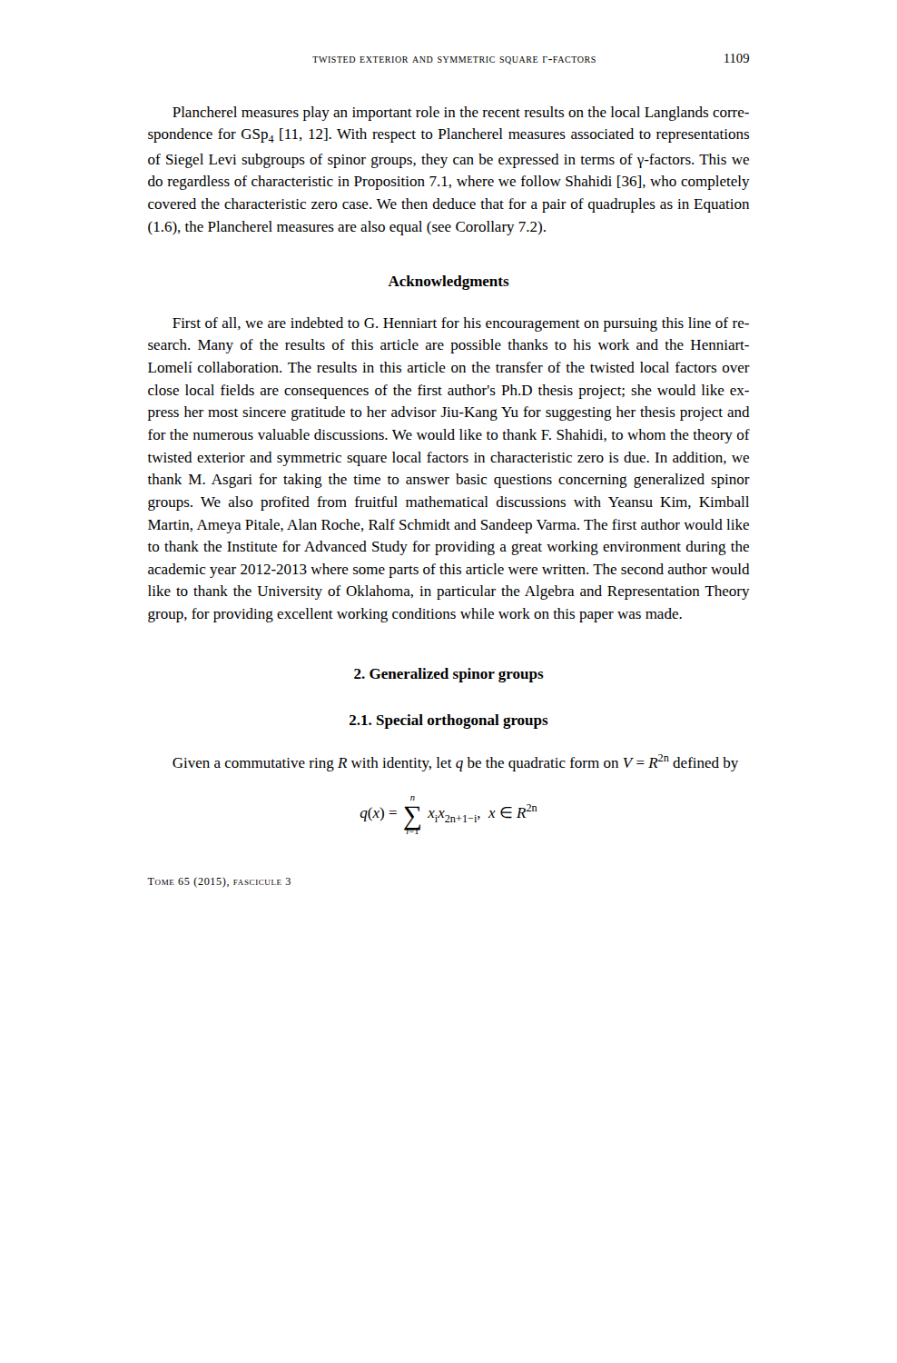twisted exterior and symmetric square γ-factors 1109
Plancherel measures play an important role in the recent results on the local Langlands correspondence for GSp4 [11, 12]. With respect to Plancherel measures associated to representations of Siegel Levi subgroups of spinor groups, they can be expressed in terms of γ-factors. This we do regardless of characteristic in Proposition 7.1, where we follow Shahidi [36], who completely covered the characteristic zero case. We then deduce that for a pair of quadruples as in Equation (1.6), the Plancherel measures are also equal (see Corollary 7.2).
Acknowledgments
First of all, we are indebted to G. Henniart for his encouragement on pursuing this line of research. Many of the results of this article are possible thanks to his work and the Henniart-Lomelí collaboration. The results in this article on the transfer of the twisted local factors over close local fields are consequences of the first author's Ph.D thesis project; she would like express her most sincere gratitude to her advisor Jiu-Kang Yu for suggesting her thesis project and for the numerous valuable discussions. We would like to thank F. Shahidi, to whom the theory of twisted exterior and symmetric square local factors in characteristic zero is due. In addition, we thank M. Asgari for taking the time to answer basic questions concerning generalized spinor groups. We also profited from fruitful mathematical discussions with Yeansu Kim, Kimball Martin, Ameya Pitale, Alan Roche, Ralf Schmidt and Sandeep Varma. The first author would like to thank the Institute for Advanced Study for providing a great working environment during the academic year 2012-2013 where some parts of this article were written. The second author would like to thank the University of Oklahoma, in particular the Algebra and Representation Theory group, for providing excellent working conditions while work on this paper was made.
2. Generalized spinor groups
2.1. Special orthogonal groups
Given a commutative ring R with identity, let q be the quadratic form on V = R 2n defined by
q(x) = n ∑ i=1 xix 2n+1−i, x ∈ R 2n
Tome 65 (2015), fascicule 3